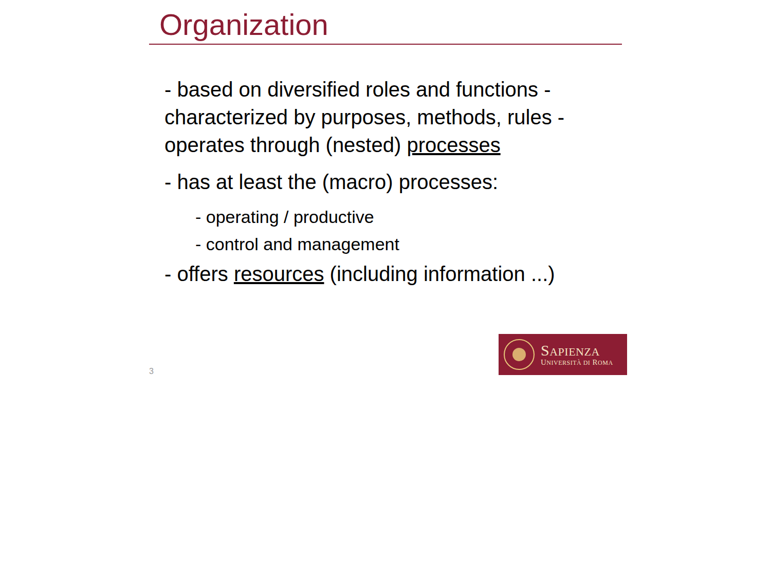Organization
- based on diversified roles and functions - characterized by purposes, methods, rules - operates through (nested) processes
- has at least the (macro) processes:
- operating / productive
- control and management
- offers resources (including information ...)
3
SAPIENZA UNIVERSITÀ DI ROMA